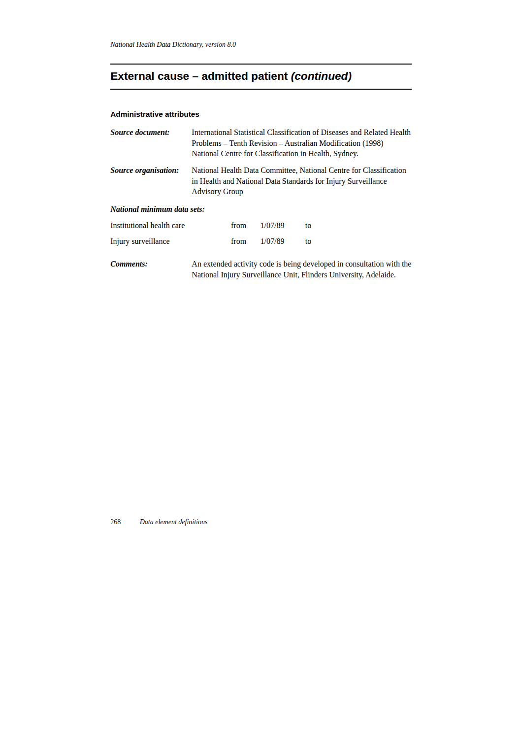National Health Data Dictionary, version 8.0
External cause – admitted patient (continued)
Administrative attributes
| Source document: | International Statistical Classification of Diseases and Related Health Problems – Tenth Revision – Australian Modification (1998) National Centre for Classification in Health, Sydney. |
| Source organisation: | National Health Data Committee, National Centre for Classification in Health and National Data Standards for Injury Surveillance Advisory Group |
National minimum data sets:
| Institutional health care | from | 1/07/89 | to |
| Injury surveillance | from | 1/07/89 | to |
| Comments: | An extended activity code is being developed in consultation with the National Injury Surveillance Unit, Flinders University, Adelaide. |
268 Data element definitions